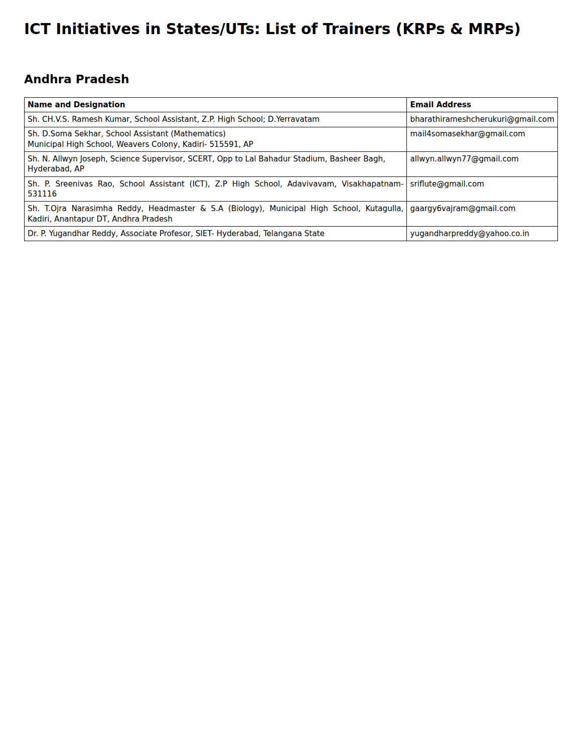ICT Initiatives in States/UTs: List of Trainers (KRPs & MRPs)
Andhra Pradesh
| Name and Designation | Email Address |
| --- | --- |
| Sh. CH.V.S. Ramesh Kumar, School Assistant, Z.P. High School; D.Yerravatam | bharathirameshcherukuri@gmail.com |
| Sh. D.Soma Sekhar, School Assistant (Mathematics) Municipal High School, Weavers Colony, Kadiri- 515591, AP | mail4somasekhar@gmail.com |
| Sh. N. Allwyn Joseph, Science Supervisor, SCERT, Opp to Lal Bahadur Stadium, Basheer Bagh, Hyderabad, AP | allwyn.allwyn77@gmail.com |
| Sh. P. Sreenivas Rao, School Assistant (ICT), Z.P High School, Adavivavam, Visakhapatnam-531116 | sriflute@gmail.com |
| Sh. T.Ojra Narasimha Reddy, Headmaster & S.A (Biology), Municipal High School, Kutagulla, Kadiri, Anantapur DT, Andhra Pradesh | gaargy6vajram@gmail.com |
| Dr. P. Yugandhar Reddy, Associate Profesor, SIET- Hyderabad, Telangana State | yugandharpreddy@yahoo.co.in |